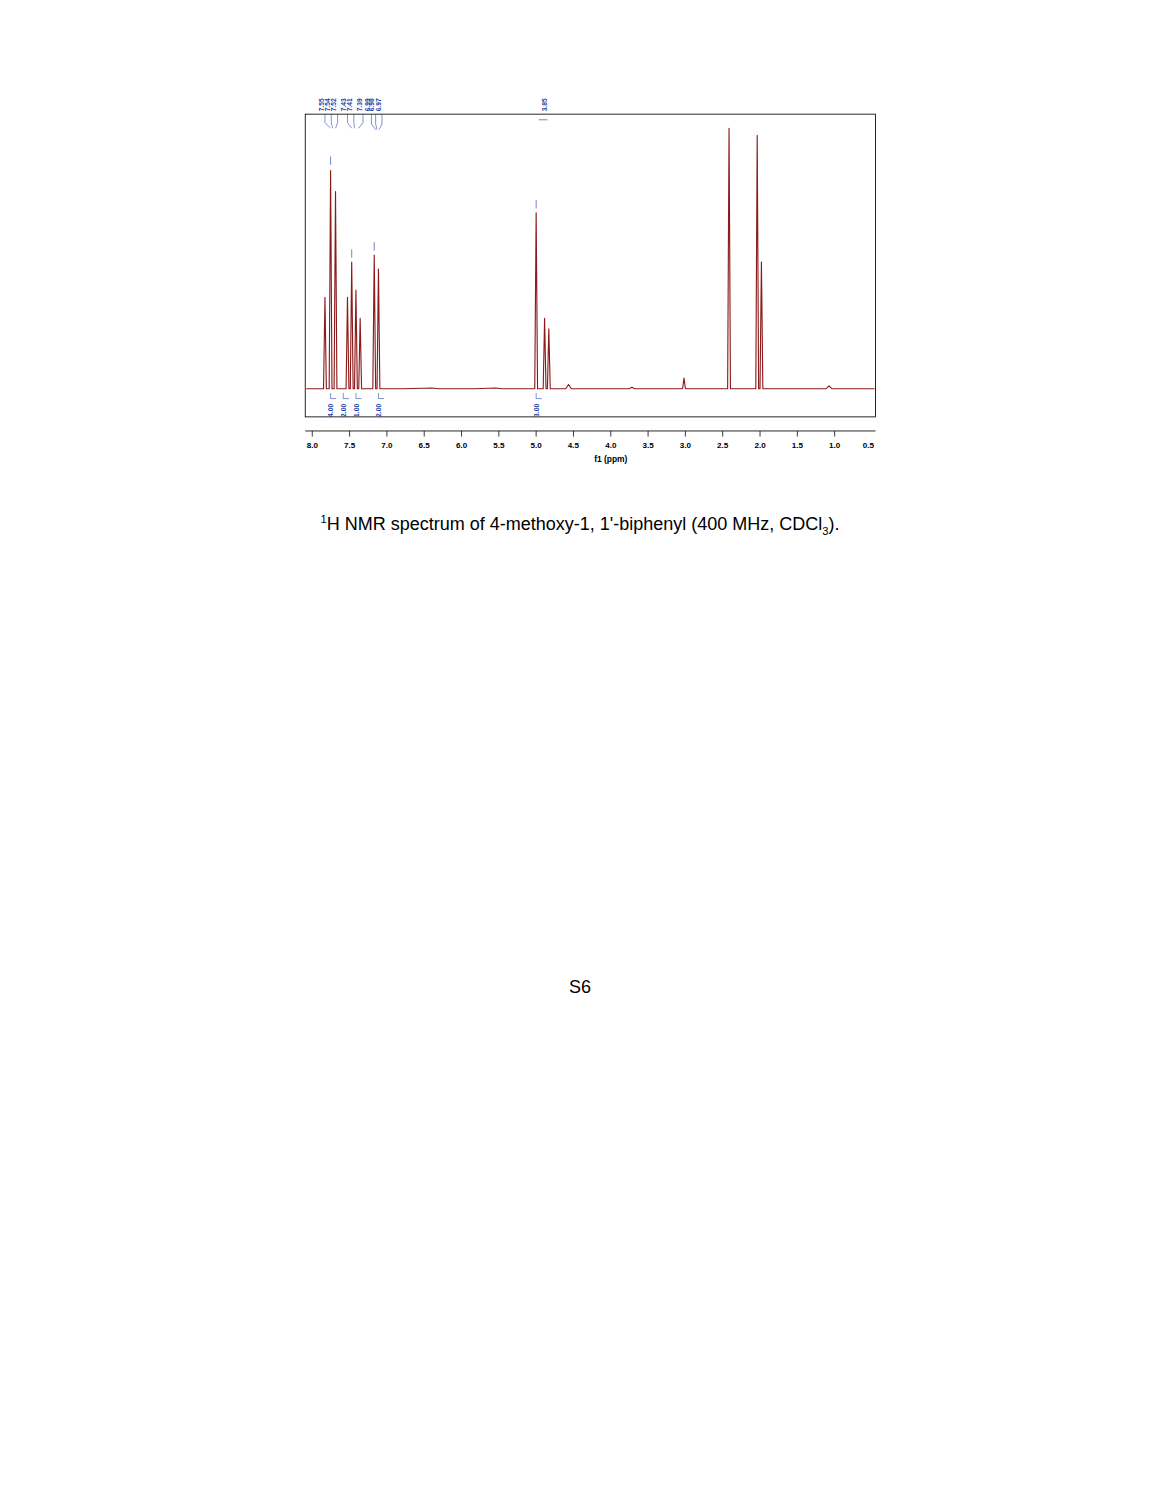7.55 7.54 7.52 7.43 7.41 7.39 6.99 6.98 6.97 3.85 4.00 2.00 1.00 2.00 3.00 8.0 7.5 7.0 6.5 6.0 5.5 5.0 4.5 4.0 3.5 3.0 2.5 2.0 1.5 1.0 0.5 f1 (ppm)
1H NMR spectrum of 4-methoxy-1, 1'-biphenyl (400 MHz, CDCl3).
S6